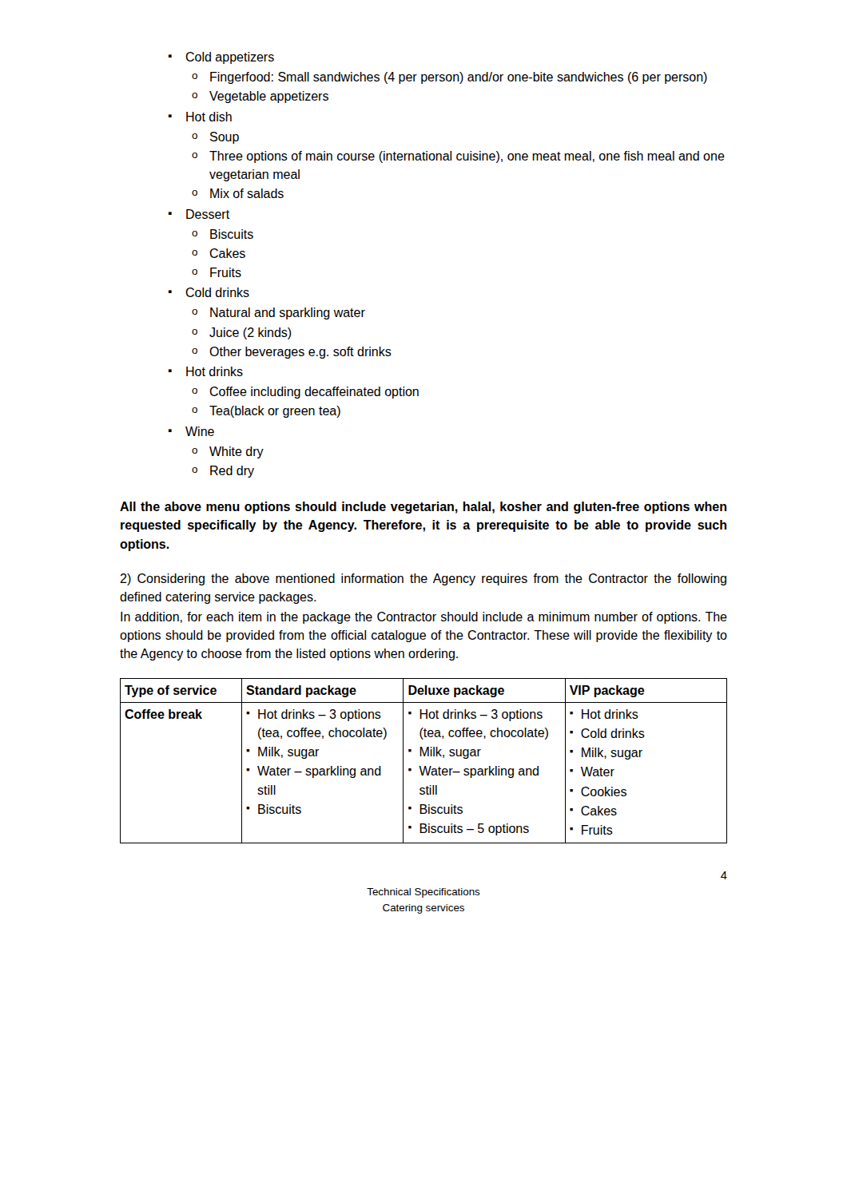Cold appetizers
Fingerfood: Small sandwiches (4 per person) and/or one-bite sandwiches (6 per person)
Vegetable appetizers
Hot dish
Soup
Three options of main course (international cuisine), one meat meal, one fish meal and one vegetarian meal
Mix of salads
Dessert
Biscuits
Cakes
Fruits
Cold drinks
Natural and sparkling water
Juice (2 kinds)
Other beverages e.g. soft drinks
Hot drinks
Coffee including decaffeinated option
Tea(black or green tea)
Wine
White dry
Red dry
All the above menu options should include vegetarian, halal, kosher and gluten-free options when requested specifically by the Agency. Therefore, it is a prerequisite to be able to provide such options.
2) Considering the above mentioned information the Agency requires from the Contractor the following defined catering service packages.
In addition, for each item in the package the Contractor should include a minimum number of options. The options should be provided from the official catalogue of the Contractor. These will provide the flexibility to the Agency to choose from the listed options when ordering.
| Type of service | Standard package | Deluxe package | VIP package |
| --- | --- | --- | --- |
| Coffee break | Hot drinks – 3 options (tea, coffee, chocolate) Milk, sugar Water – sparkling and still Biscuits | Hot drinks – 3 options (tea, coffee, chocolate) Milk, sugar Water– sparkling and still Biscuits Biscuits – 5 options | Hot drinks Cold drinks Milk, sugar Water Cookies Cakes Fruits |
4
Technical Specifications
Catering services